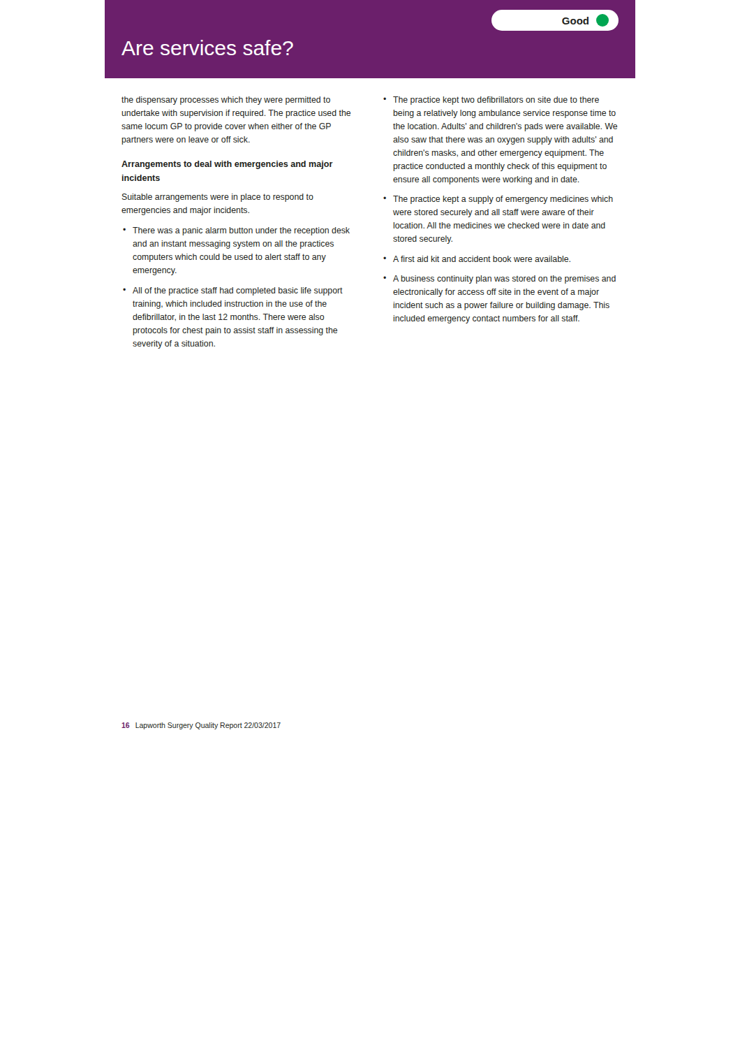Good
Are services safe?
the dispensary processes which they were permitted to undertake with supervision if required. The practice used the same locum GP to provide cover when either of the GP partners were on leave or off sick.
Arrangements to deal with emergencies and major incidents
Suitable arrangements were in place to respond to emergencies and major incidents.
There was a panic alarm button under the reception desk and an instant messaging system on all the practices computers which could be used to alert staff to any emergency.
All of the practice staff had completed basic life support training, which included instruction in the use of the defibrillator, in the last 12 months. There were also protocols for chest pain to assist staff in assessing the severity of a situation.
The practice kept two defibrillators on site due to there being a relatively long ambulance service response time to the location. Adults' and children's pads were available. We also saw that there was an oxygen supply with adults' and children's masks, and other emergency equipment. The practice conducted a monthly check of this equipment to ensure all components were working and in date.
The practice kept a supply of emergency medicines which were stored securely and all staff were aware of their location. All the medicines we checked were in date and stored securely.
A first aid kit and accident book were available.
A business continuity plan was stored on the premises and electronically for access off site in the event of a major incident such as a power failure or building damage. This included emergency contact numbers for all staff.
16 Lapworth Surgery Quality Report 22/03/2017